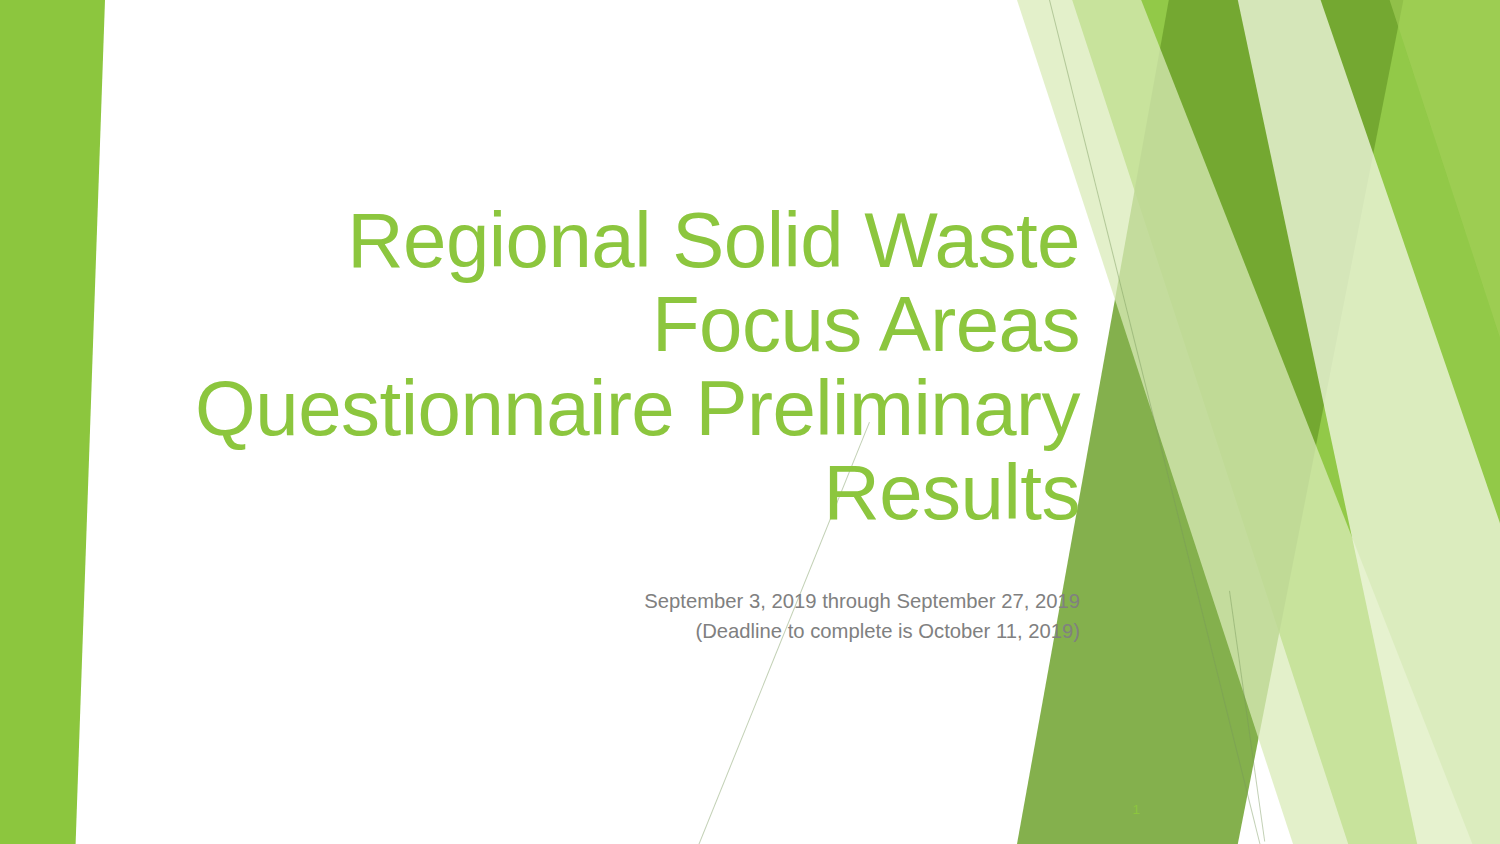Regional Solid Waste Focus Areas Questionnaire Preliminary Results
September 3, 2019 through September 27, 2019 (Deadline to complete is October 11, 2019)
1